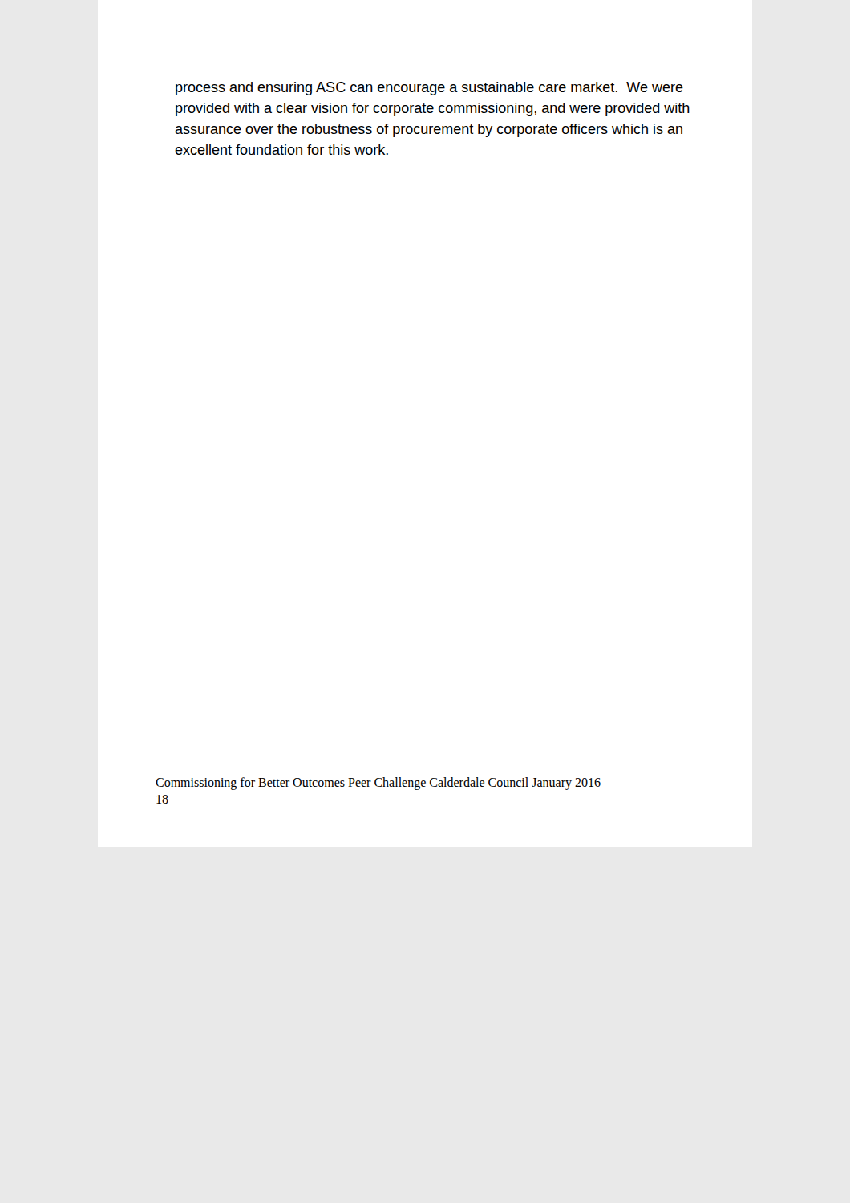process and ensuring ASC can encourage a sustainable care market. We were provided with a clear vision for corporate commissioning, and were provided with assurance over the robustness of procurement by corporate officers which is an excellent foundation for this work.
Commissioning for Better Outcomes Peer Challenge Calderdale Council January 2016 18